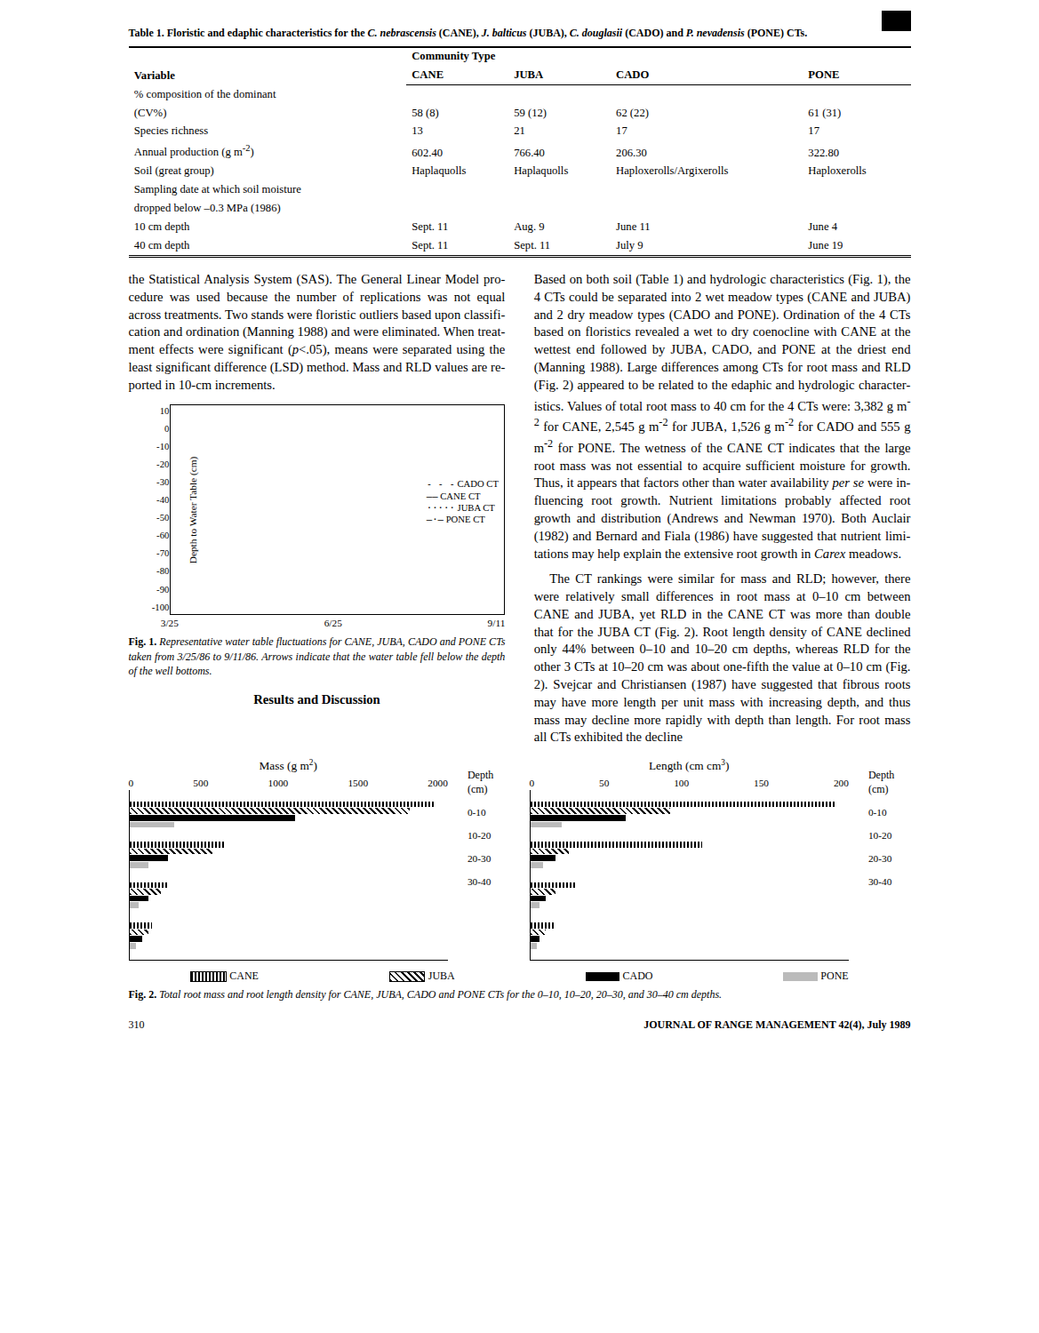Table 1. Floristic and edaphic characteristics for the C. nebrascensis (CANE), J. balticus (JUBA), C. douglasii (CADO) and P. nevadensis (PONE) CTs.
| Variable | Community Type |
| --- | --- |
| CANE | JUBA | CADO | PONE |
| % composition of the dominant | | | | |
| (CV%) | 58 (8) | 59 (12) | 62 (22) | 61 (31) |
| Species richness | 13 | 21 | 17 | 17 |
| Annual production (g m -2 ) | 602.40 | 766.40 | 206.30 | 322.80 |
| Soil (great group) | Haplaquolls | Haplaquolls | Haploxerolls/Argixerolls | Haploxerolls |
| Sampling date at which soil moisture | | | | |
| dropped below –0.3 MPa (1986) | | | | |
| 10 cm depth | Sept. 11 | Aug. 9 | June 11 | June 4 |
| 40 cm depth | Sept. 11 | Sept. 11 | July 9 | June 19 |
the Statistical Analysis System (SAS). The General Linear Model procedure was used because the number of replications was not equal across treatments. Two stands were floristic outliers based upon classification and ordination (Manning 1988) and were eliminated. When treatment effects were significant (p<.05), means were separated using the least significant difference (LSD) method. Mass and RLD values are reported in 10-cm increments.
Depth to Water Table (cm)
10 0 -10 -20 -30 -40 -50 -60 -70 -80 -90 -100
- - - CADO CT
—— CANE CT
····· JUBA CT
—·— PONE CT
3/25 6/25 9/11
Fig. 1. Representative water table fluctuations for CANE, JUBA, CADO and PONE CTs taken from 3/25/86 to 9/11/86. Arrows indicate that the water table fell below the depth of the well bottoms.
Results and Discussion
Based on both soil (Table 1) and hydrologic characteristics (Fig. 1), the 4 CTs could be separated into 2 wet meadow types (CANE and JUBA) and 2 dry meadow types (CADO and PONE). Ordination of the 4 CTs based on floristics revealed a wet to dry coenocline with CANE at the wettest end followed by JUBA, CADO, and PONE at the driest end (Manning 1988). Large differences among CTs for root mass and RLD (Fig. 2) appeared to be related to the edaphic and hydrologic characteristics. Values of total root mass to 40 cm for the 4 CTs were: 3,382 g m-2 for CANE, 2,545 g m-2 for JUBA, 1,526 g m-2 for CADO and 555 g m-2 for PONE. The wetness of the CANE CT indicates that the large root mass was not essential to acquire sufficient moisture for growth. Thus, it appears that factors other than water availability per se were influencing root growth. Nutrient limitations probably affected root growth and distribution (Andrews and Newman 1970). Both Auclair (1982) and Bernard and Fiala (1986) have suggested that nutrient limitations may help explain the extensive root growth in Carex meadows.
The CT rankings were similar for mass and RLD; however, there were relatively small differences in root mass at 0–10 cm between CANE and JUBA, yet RLD in the CANE CT was more than double that for the JUBA CT (Fig. 2). Root length density of CANE declined only 44% between 0–10 and 10–20 cm depths, whereas RLD for the other 3 CTs at 10–20 cm was about one-fifth the value at 0–10 cm (Fig. 2). Svejcar and Christiansen (1987) have suggested that fibrous roots may have more length per unit mass with increasing depth, and thus mass may decline more rapidly with depth than length. For root mass all CTs exhibited the decline
Mass (g m2)
0500100015002000
Depth
(cm)
0-10
10-20
20-30
30-40
Length (cm cm3)
050100150200
Depth
(cm)
0-10
10-20
20-30
30-40
CANE JUBA CADO PONE
Fig. 2. Total root mass and root length density for CANE, JUBA, CADO and PONE CTs for the 0–10, 10–20, 20–30, and 30–40 cm depths.
310 JOURNAL OF RANGE MANAGEMENT 42(4), July 1989